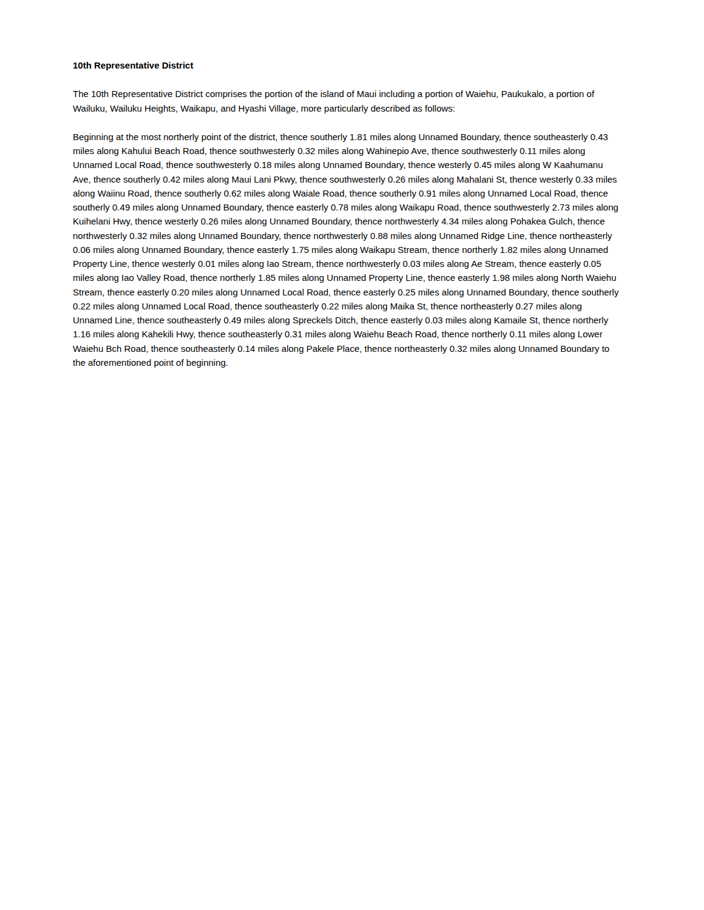10th Representative District
The 10th Representative District comprises the portion of the island of Maui including a portion of Waiehu, Paukukalo, a portion of Wailuku, Wailuku Heights, Waikapu, and Hyashi Village, more particularly described as follows:
Beginning at the most northerly point of the district, thence southerly 1.81 miles along Unnamed Boundary, thence southeasterly 0.43 miles along Kahului Beach Road, thence southwesterly 0.32 miles along Wahinepio Ave, thence southwesterly 0.11 miles along Unnamed Local Road, thence southwesterly 0.18 miles along Unnamed Boundary, thence westerly 0.45 miles along W Kaahumanu Ave, thence southerly 0.42 miles along Maui Lani Pkwy, thence southwesterly 0.26 miles along Mahalani St, thence westerly 0.33 miles along Waiinu Road, thence southerly 0.62 miles along Waiale Road, thence southerly 0.91 miles along Unnamed Local Road, thence southerly 0.49 miles along Unnamed Boundary, thence easterly 0.78 miles along Waikapu Road, thence southwesterly 2.73 miles along Kuihelani Hwy, thence westerly 0.26 miles along Unnamed Boundary, thence northwesterly 4.34 miles along Pohakea Gulch, thence northwesterly 0.32 miles along Unnamed Boundary, thence northwesterly 0.88 miles along Unnamed Ridge Line, thence northeasterly 0.06 miles along Unnamed Boundary, thence easterly 1.75 miles along Waikapu Stream, thence northerly 1.82 miles along Unnamed Property Line, thence westerly 0.01 miles along Iao Stream, thence northwesterly 0.03 miles along Ae Stream, thence easterly 0.05 miles along Iao Valley Road, thence northerly 1.85 miles along Unnamed Property Line, thence easterly 1.98 miles along North Waiehu Stream, thence easterly 0.20 miles along Unnamed Local Road, thence easterly 0.25 miles along Unnamed Boundary, thence southerly 0.22 miles along Unnamed Local Road, thence southeasterly 0.22 miles along Maika St, thence northeasterly 0.27 miles along Unnamed Line, thence southeasterly 0.49 miles along Spreckels Ditch, thence easterly 0.03 miles along Kamaile St, thence northerly 1.16 miles along Kahekili Hwy, thence southeasterly 0.31 miles along Waiehu Beach Road, thence northerly 0.11 miles along Lower Waiehu Bch Road, thence southeasterly 0.14 miles along Pakele Place, thence northeasterly 0.32 miles along Unnamed Boundary to the aforementioned point of beginning.